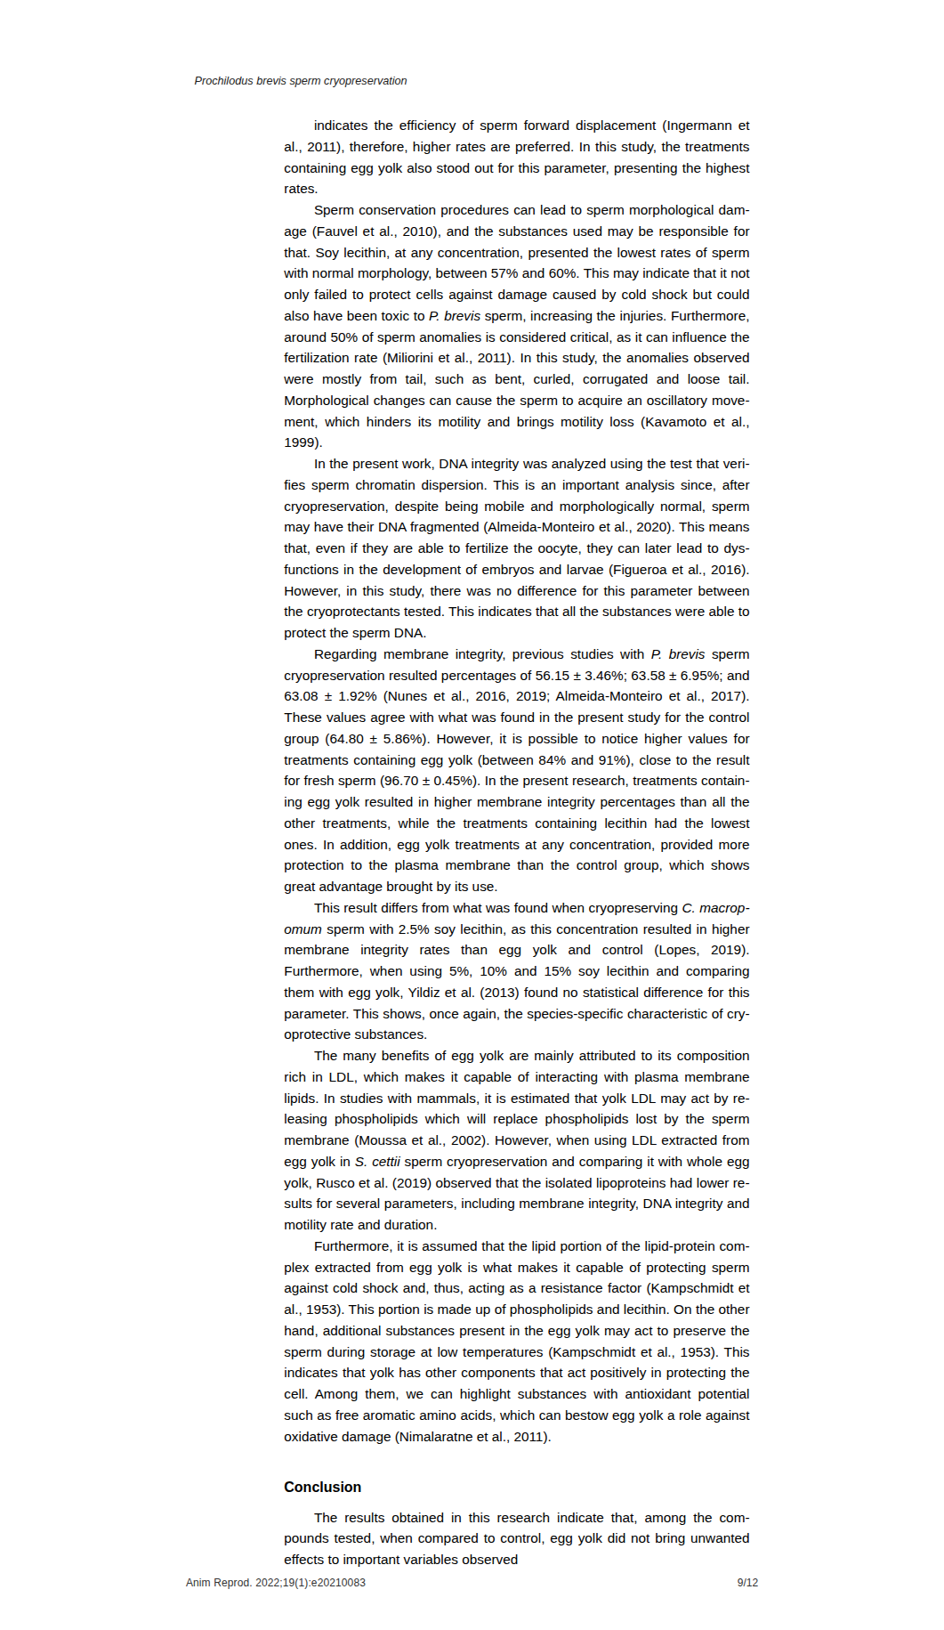Prochilodus brevis sperm cryopreservation
indicates the efficiency of sperm forward displacement (Ingermann et al., 2011), therefore, higher rates are preferred. In this study, the treatments containing egg yolk also stood out for this parameter, presenting the highest rates.
Sperm conservation procedures can lead to sperm morphological damage (Fauvel et al., 2010), and the substances used may be responsible for that. Soy lecithin, at any concentration, presented the lowest rates of sperm with normal morphology, between 57% and 60%. This may indicate that it not only failed to protect cells against damage caused by cold shock but could also have been toxic to P. brevis sperm, increasing the injuries. Furthermore, around 50% of sperm anomalies is considered critical, as it can influence the fertilization rate (Miliorini et al., 2011). In this study, the anomalies observed were mostly from tail, such as bent, curled, corrugated and loose tail. Morphological changes can cause the sperm to acquire an oscillatory movement, which hinders its motility and brings motility loss (Kavamoto et al., 1999).
In the present work, DNA integrity was analyzed using the test that verifies sperm chromatin dispersion. This is an important analysis since, after cryopreservation, despite being mobile and morphologically normal, sperm may have their DNA fragmented (Almeida-Monteiro et al., 2020). This means that, even if they are able to fertilize the oocyte, they can later lead to dysfunctions in the development of embryos and larvae (Figueroa et al., 2016). However, in this study, there was no difference for this parameter between the cryoprotectants tested. This indicates that all the substances were able to protect the sperm DNA.
Regarding membrane integrity, previous studies with P. brevis sperm cryopreservation resulted percentages of 56.15 ± 3.46%; 63.58 ± 6.95%; and 63.08 ± 1.92% (Nunes et al., 2016, 2019; Almeida-Monteiro et al., 2017). These values agree with what was found in the present study for the control group (64.80 ± 5.86%). However, it is possible to notice higher values for treatments containing egg yolk (between 84% and 91%), close to the result for fresh sperm (96.70 ± 0.45%). In the present research, treatments containing egg yolk resulted in higher membrane integrity percentages than all the other treatments, while the treatments containing lecithin had the lowest ones. In addition, egg yolk treatments at any concentration, provided more protection to the plasma membrane than the control group, which shows great advantage brought by its use.
This result differs from what was found when cryopreserving C. macropomum sperm with 2.5% soy lecithin, as this concentration resulted in higher membrane integrity rates than egg yolk and control (Lopes, 2019). Furthermore, when using 5%, 10% and 15% soy lecithin and comparing them with egg yolk, Yildiz et al. (2013) found no statistical difference for this parameter. This shows, once again, the species-specific characteristic of cryoprotective substances.
The many benefits of egg yolk are mainly attributed to its composition rich in LDL, which makes it capable of interacting with plasma membrane lipids. In studies with mammals, it is estimated that yolk LDL may act by releasing phospholipids which will replace phospholipids lost by the sperm membrane (Moussa et al., 2002). However, when using LDL extracted from egg yolk in S. cettii sperm cryopreservation and comparing it with whole egg yolk, Rusco et al. (2019) observed that the isolated lipoproteins had lower results for several parameters, including membrane integrity, DNA integrity and motility rate and duration.
Furthermore, it is assumed that the lipid portion of the lipid-protein complex extracted from egg yolk is what makes it capable of protecting sperm against cold shock and, thus, acting as a resistance factor (Kampschmidt et al., 1953). This portion is made up of phospholipids and lecithin. On the other hand, additional substances present in the egg yolk may act to preserve the sperm during storage at low temperatures (Kampschmidt et al., 1953). This indicates that yolk has other components that act positively in protecting the cell. Among them, we can highlight substances with antioxidant potential such as free aromatic amino acids, which can bestow egg yolk a role against oxidative damage (Nimalaratne et al., 2011).
Conclusion
The results obtained in this research indicate that, among the compounds tested, when compared to control, egg yolk did not bring unwanted effects to important variables observed
Anim Reprod. 2022;19(1):e20210083 9/12